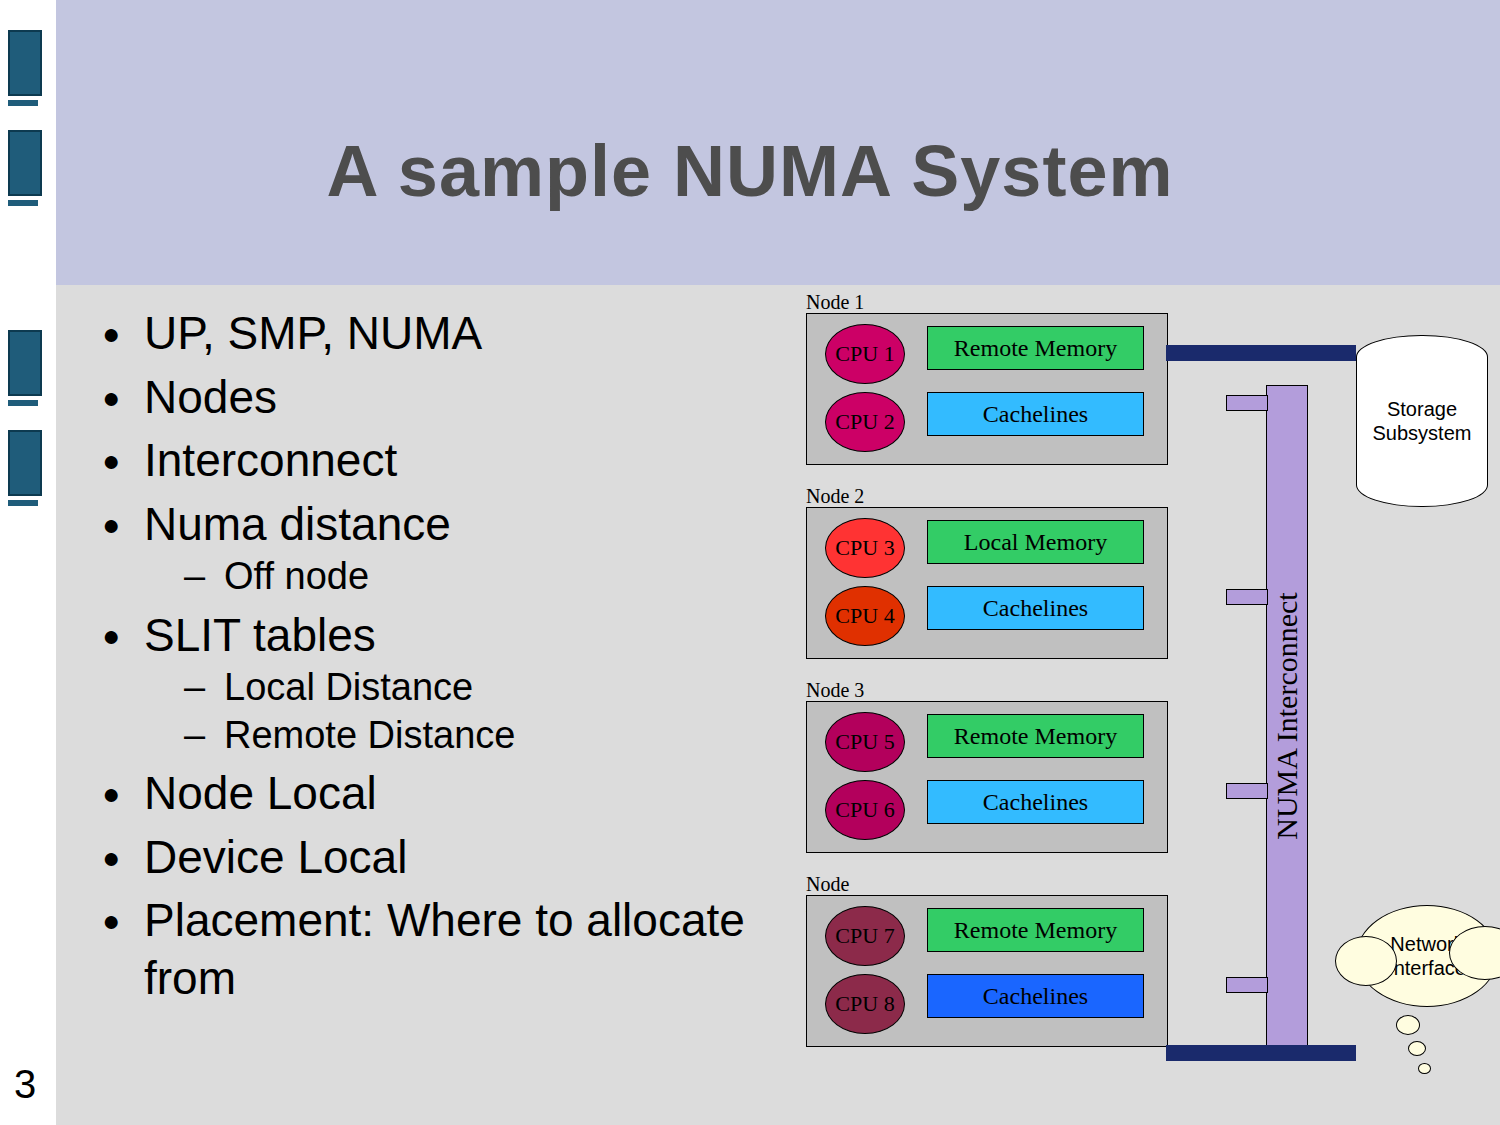A sample NUMA System
UP, SMP, NUMA
Nodes
Interconnect
Numa distance
Off node
SLIT tables
Local Distance
Remote Distance
Node Local
Device Local
Placement: Where to allocate from
Node 1
CPU 1
CPU 2
Remote Memory
Cachelines
Node 2
CPU 3
CPU 4
Local Memory
Cachelines
Node 3
CPU 5
CPU 6
Remote Memory
Cachelines
Node
4
CPU 7
CPU 8
Remote Memory
Cachelines
NUMA Interconnect
Storage
Subsystem
Network
Interface
3